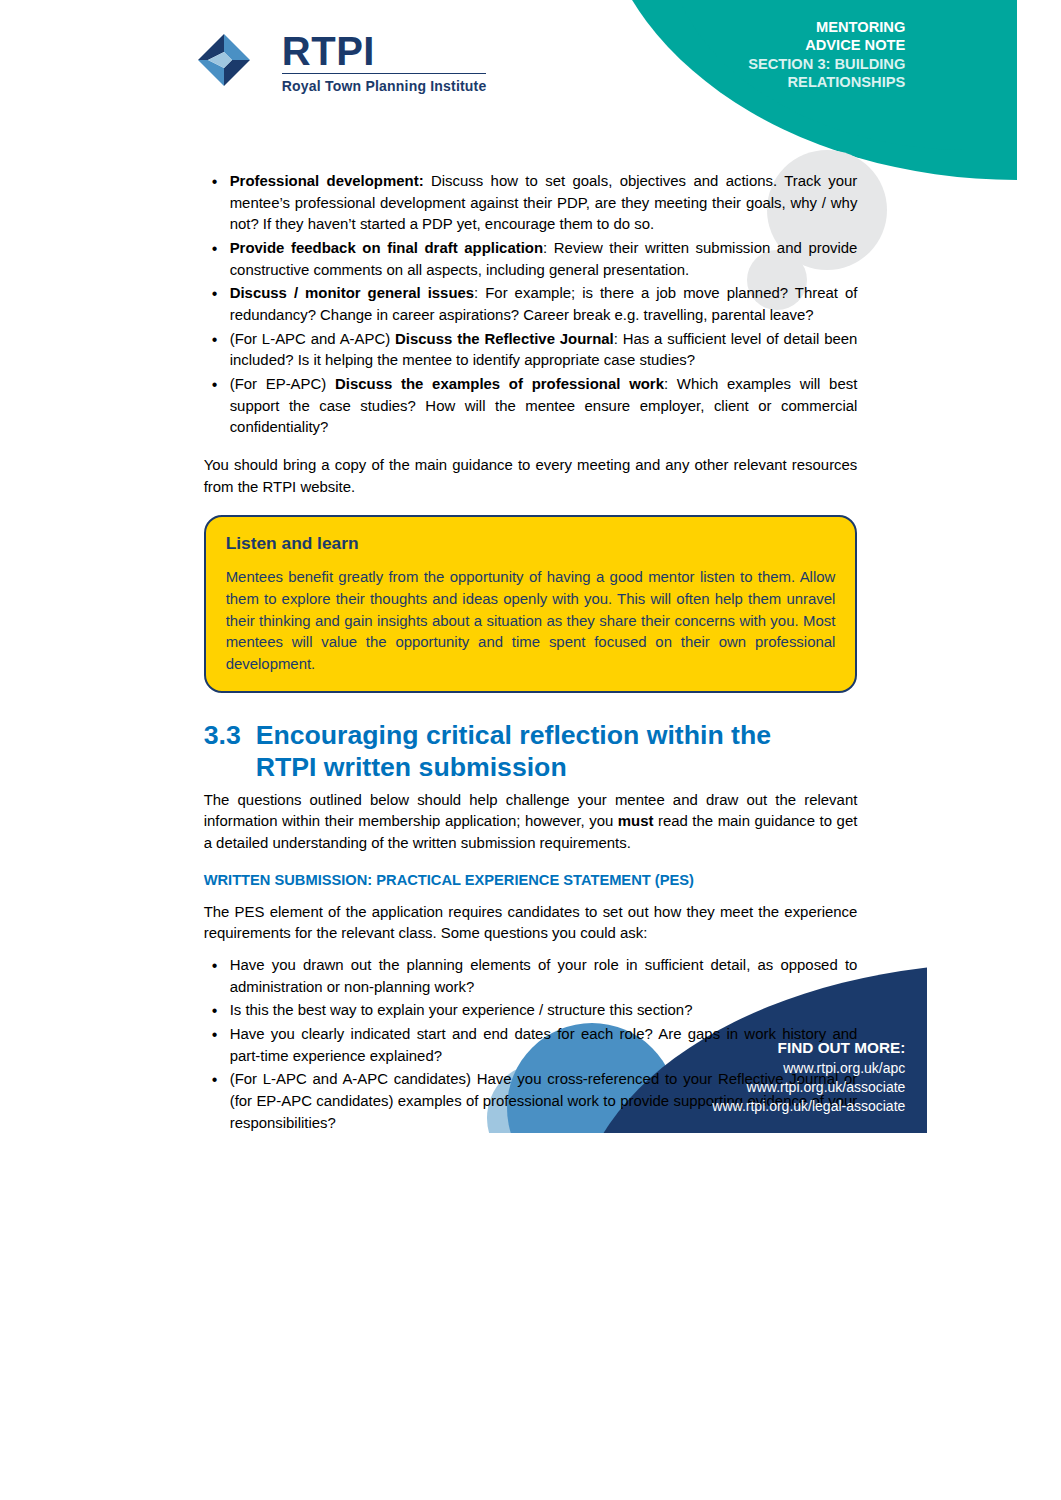MENTORING
ADVICE NOTE
SECTION 3: BUILDING
RELATIONSHIPS
RTPI
Royal Town Planning Institute
Professional development: Discuss how to set goals, objectives and actions. Track your mentee’s professional development against their PDP, are they meeting their goals, why / why not? If they haven’t started a PDP yet, encourage them to do so.
Provide feedback on final draft application: Review their written submission and provide constructive comments on all aspects, including general presentation.
Discuss / monitor general issues: For example; is there a job move planned? Threat of redundancy? Change in career aspirations? Career break e.g. travelling, parental leave?
(For L-APC and A-APC) Discuss the Reflective Journal: Has a sufficient level of detail been included? Is it helping the mentee to identify appropriate case studies?
(For EP-APC) Discuss the examples of professional work: Which examples will best support the case studies? How will the mentee ensure employer, client or commercial confidentiality?
You should bring a copy of the main guidance to every meeting and any other relevant resources from the RTPI website.
Listen and learn
Mentees benefit greatly from the opportunity of having a good mentor listen to them. Allow them to explore their thoughts and ideas openly with you. This will often help them unravel their thinking and gain insights about a situation as they share their concerns with you. Most mentees will value the opportunity and time spent focused on their own professional development.
3.3 Encouraging critical reflection within theRTPI written submission
The questions outlined below should help challenge your mentee and draw out the relevant information within their membership application; however, you must read the main guidance to get a detailed understanding of the written submission requirements.
Written submission: Practical Experience Statement (PES)
The PES element of the application requires candidates to set out how they meet the experience requirements for the relevant class. Some questions you could ask:
Have you drawn out the planning elements of your role in sufficient detail, as opposed to administration or non-planning work?
Is this the best way to explain your experience / structure this section?
Have you clearly indicated start and end dates for each role? Are gaps in work history and part-time experience explained?
(For L-APC and A-APC candidates) Have you cross-referenced to your Reflective Journal or (for EP-APC candidates) examples of professional work to provide supporting evidence of your responsibilities?
7
FIND OUT MORE:
www.rtpi.org.uk/apc
www.rtpi.org.uk/associate
www.rtpi.org.uk/legal-associate